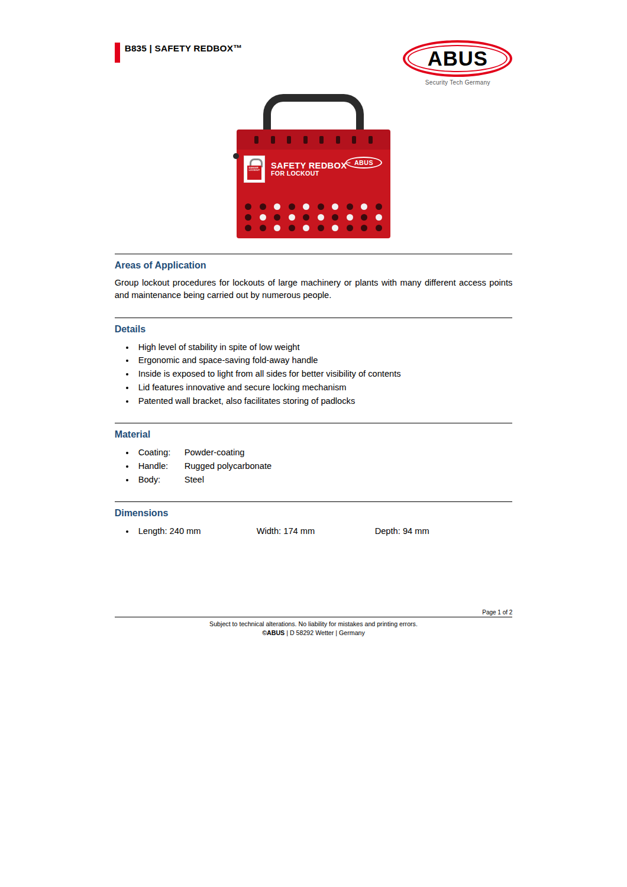B835 | SAFETY REDBOX™
ABUS
Security Tech Germany
ABUS
DANGER
LOCKOUT
SAFETY REDBOX™
FOR LOCKOUT
Areas of Application
Group lockout procedures for lockouts of large machinery or plants with many different access points and maintenance being carried out by numerous people.
Details
High level of stability in spite of low weight
Ergonomic and space-saving fold-away handle
Inside is exposed to light from all sides for better visibility of contents
Lid features innovative and secure locking mechanism
Patented wall bracket, also facilitates storing of padlocks
Material
Coating: Powder-coating
Handle: Rugged polycarbonate
Body: Steel
Dimensions
Length: 240 mm Width: 174 mm Depth: 94 mm
Page 1 of 2
Subject to technical alterations. No liability for mistakes and printing errors.
©ABUS | D 58292 Wetter | Germany